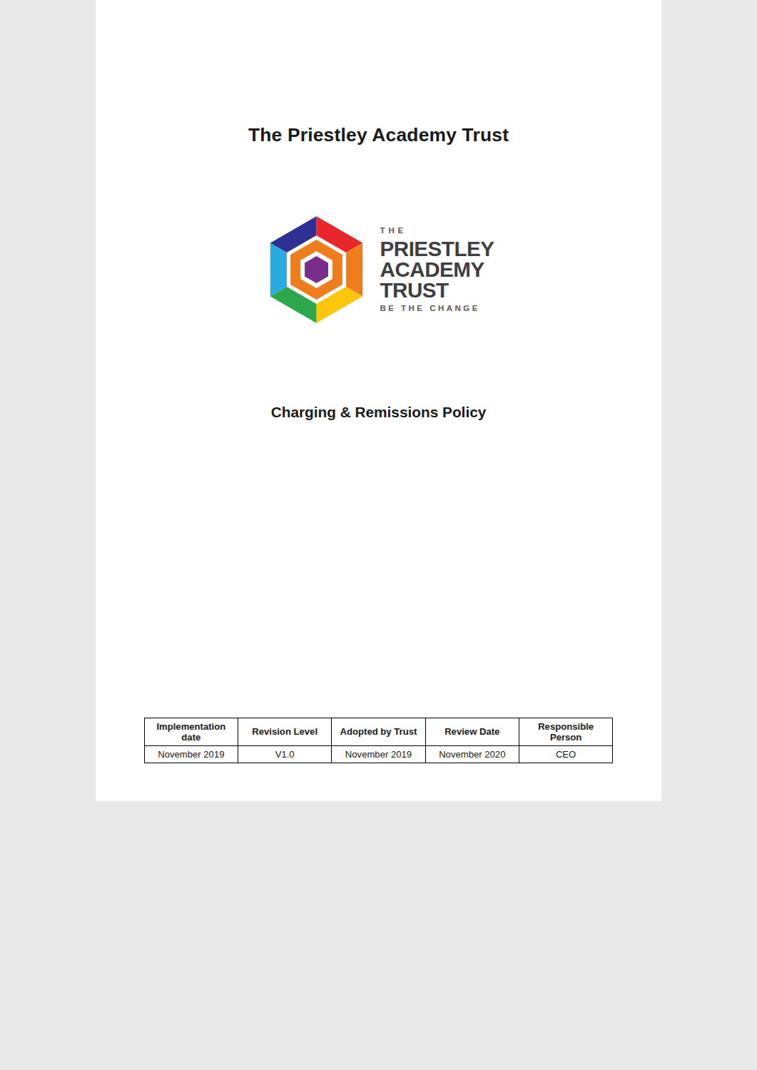The Priestley Academy Trust
THE
PRIESTLEY
ACADEMY
TRUST
BE THE CHANGE
Charging & Remissions Policy
| Implementation date | Revision Level | Adopted by Trust | Review Date | Responsible Person |
| --- | --- | --- | --- | --- |
| November 2019 | V1.0 | November 2019 | November 2020 | CEO |